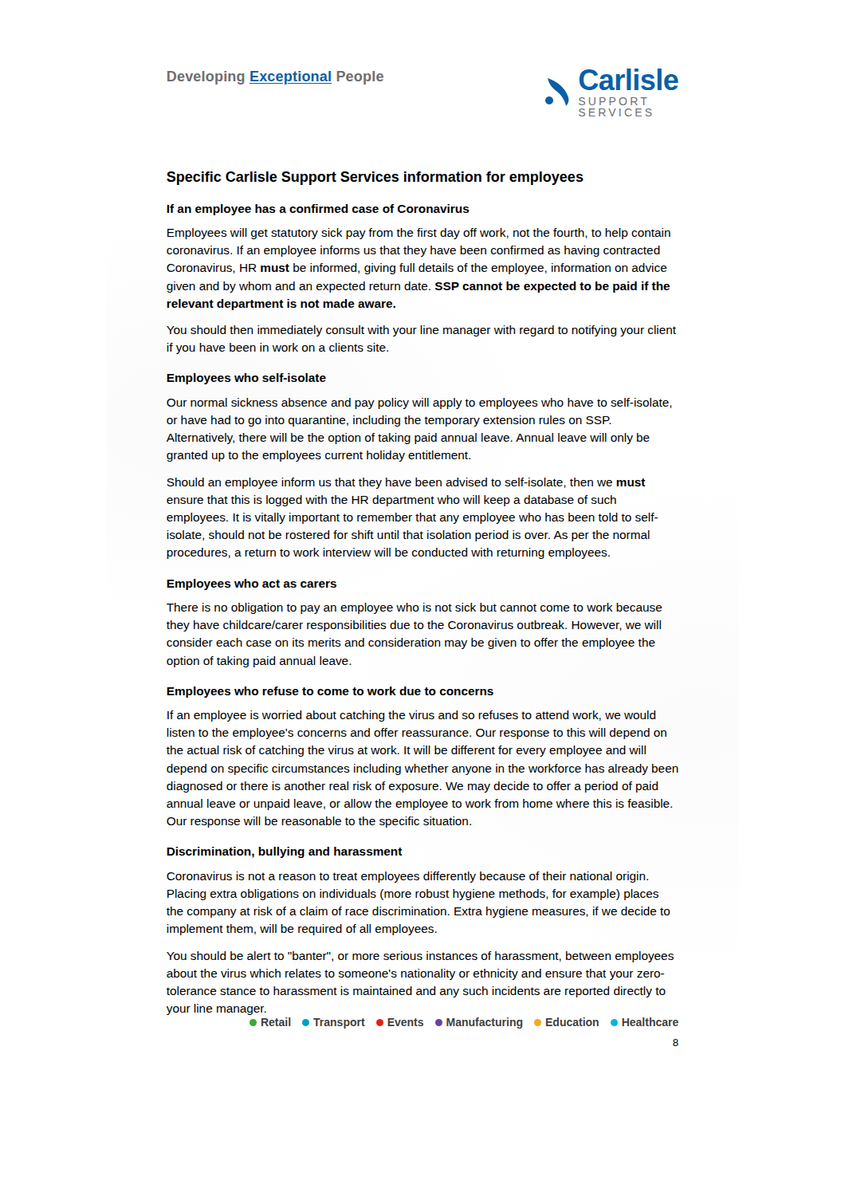Developing Exceptional People
Carlisle SUPPORT SERVICES
Specific Carlisle Support Services information for employees
If an employee has a confirmed case of Coronavirus
Employees will get statutory sick pay from the first day off work, not the fourth, to help contain coronavirus. If an employee informs us that they have been confirmed as having contracted Coronavirus, HR must be informed, giving full details of the employee, information on advice given and by whom and an expected return date. SSP cannot be expected to be paid if the relevant department is not made aware.
You should then immediately consult with your line manager with regard to notifying your client if you have been in work on a clients site.
Employees who self-isolate
Our normal sickness absence and pay policy will apply to employees who have to self-isolate, or have had to go into quarantine, including the temporary extension rules on SSP. Alternatively, there will be the option of taking paid annual leave. Annual leave will only be granted up to the employees current holiday entitlement.
Should an employee inform us that they have been advised to self-isolate, then we must ensure that this is logged with the HR department who will keep a database of such employees. It is vitally important to remember that any employee who has been told to self-isolate, should not be rostered for shift until that isolation period is over. As per the normal procedures, a return to work interview will be conducted with returning employees.
Employees who act as carers
There is no obligation to pay an employee who is not sick but cannot come to work because they have childcare/carer responsibilities due to the Coronavirus outbreak. However, we will consider each case on its merits and consideration may be given to offer the employee the option of taking paid annual leave.
Employees who refuse to come to work due to concerns
If an employee is worried about catching the virus and so refuses to attend work, we would listen to the employee's concerns and offer reassurance. Our response to this will depend on the actual risk of catching the virus at work. It will be different for every employee and will depend on specific circumstances including whether anyone in the workforce has already been diagnosed or there is another real risk of exposure. We may decide to offer a period of paid annual leave or unpaid leave, or allow the employee to work from home where this is feasible. Our response will be reasonable to the specific situation.
Discrimination, bullying and harassment
Coronavirus is not a reason to treat employees differently because of their national origin. Placing extra obligations on individuals (more robust hygiene methods, for example) places the company at risk of a claim of race discrimination. Extra hygiene measures, if we decide to implement them, will be required of all employees.
You should be alert to "banter", or more serious instances of harassment, between employees about the virus which relates to someone's nationality or ethnicity and ensure that your zero-tolerance stance to harassment is maintained and any such incidents are reported directly to your line manager.
Retail Transport Events Manufacturing Education Healthcare
8